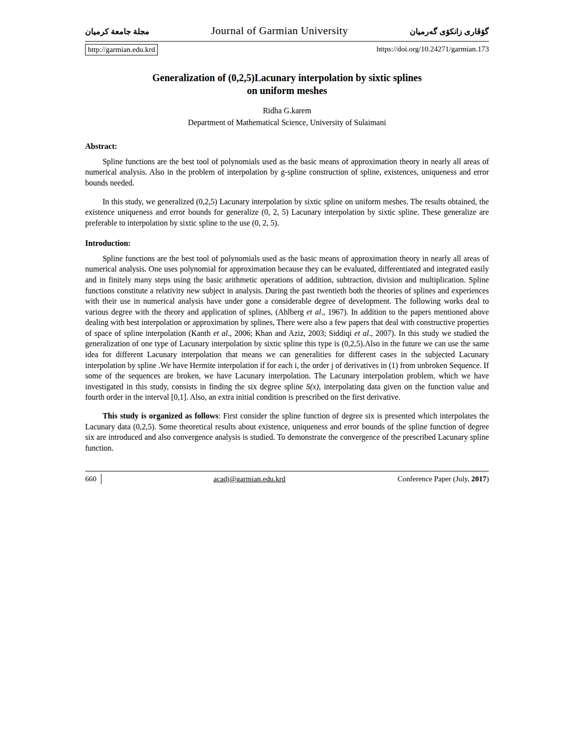مجلة جامعة كرميان
Journal of Garmian University
گۆڤاری زانکۆی گەرمیان
http://garmian.edu.krd https://doi.org/10.24271/garmian.173
Generalization of (0,2,5)Lacunary interpolation by sixtic splines
on uniform meshes
Ridha G.karem
Department of Mathematical Science, University of Sulaimani
Abstract:
Spline functions are the best tool of polynomials used as the basic means of approximation theory in nearly all areas of numerical analysis. Also in the problem of interpolation by g-spline construction of spline, existences, uniqueness and error bounds needed.
In this study, we generalized (0,2,5) Lacunary interpolation by sixtic spline on uniform meshes. The results obtained, the existence uniqueness and error bounds for generalize (0, 2, 5) Lacunary interpolation by sixtic spline. These generalize are preferable to interpolation by sixtic spline to the use (0, 2, 5).
Introduction:
Spline functions are the best tool of polynomials used as the basic means of approximation theory in nearly all areas of numerical analysis. One uses polynomial for approximation because they can be evaluated, differentiated and integrated easily and in finitely many steps using the basic arithmetic operations of addition, subtraction, division and multiplication. Spline functions constitute a relativity new subject in analysis. During the past twentieth both the theories of splines and experiences with their use in numerical analysis have under gone a considerable degree of development. The following works deal to various degree with the theory and application of splines, (Ahlberg et al., 1967). In addition to the papers mentioned above dealing with best interpolation or approximation by splines, There were also a few papers that deal with constructive properties of space of spline interpolation (Kanth et al., 2006; Khan and Aziz, 2003; Siddiqi et al., 2007). In this study we studied the generalization of one type of Lacunary interpolation by sixtic spline this type is (0,2,5).Also in the future we can use the same idea for different Lacunary interpolation that means we can generalities for different cases in the subjected Lacunary interpolation by spline .We have Hermite interpolation if for each i, the order j of derivatives in (1) from unbroken Sequence. If some of the sequences are broken, we have Lacunary interpolation. The Lacunary interpolation problem, which we have investigated in this study, consists in finding the six degree spline S(x), interpolating data given on the function value and fourth order in the interval [0,1]. Also, an extra initial condition is prescribed on the first derivative.
This study is organized as follows: First consider the spline function of degree six is presented which interpolates the Lacunary data (0,2,5). Some theoretical results about existence, uniqueness and error bounds of the spline function of degree six are introduced and also convergence analysis is studied. To demonstrate the convergence of the prescribed Lacunary spline function.
660 acadj@garmian.edu.krd Conference Paper (July, 2017)